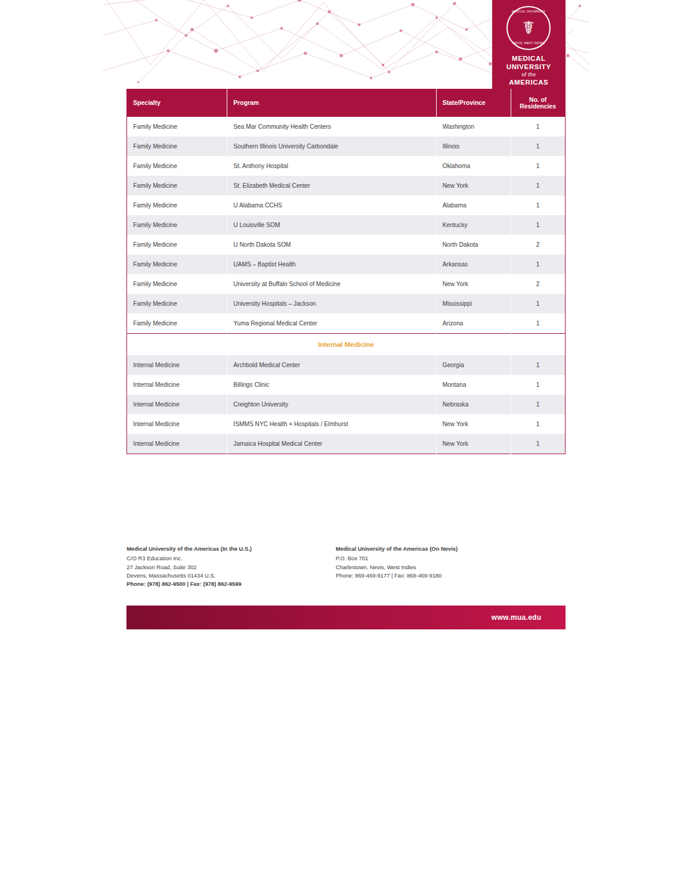Medical University ☤ Nevis, West Indies
Medical
University of the Americas
| Specialty | Program | State/Province | No. of Residencies |
| --- | --- | --- | --- |
| Family Medicine | Sea Mar Community Health Centers | Washington | 1 |
| Family Medicine | Southern Illinois University Carbondale | Illinois | 1 |
| Family Medicine | St. Anthony Hospital | Oklahoma | 1 |
| Family Medicine | St. Elizabeth Medical Center | New York | 1 |
| Family Medicine | U Alabama CCHS | Alabama | 1 |
| Family Medicine | U Louisville SOM | Kentucky | 1 |
| Family Medicine | U North Dakota SOM | North Dakota | 2 |
| Family Medicine | UAMS – Baptist Health | Arkansas | 1 |
| Family Medicine | University at Buffalo School of Medicine | New York | 2 |
| Family Medicine | University Hospitals – Jackson | Mississippi | 1 |
| Family Medicine | Yuma Regional Medical Center | Arizona | 1 |
| Internal Medicine |
| Internal Medicine | Archbold Medical Center | Georgia | 1 |
| Internal Medicine | Billings Clinic | Montana | 1 |
| Internal Medicine | Creighton University | Nebraska | 1 |
| Internal Medicine | ISMMS NYC Health + Hospitals / Elmhurst | New York | 1 |
| Internal Medicine | Jamaica Hospital Medical Center | New York | 1 |
Medical University of the Americas (In the U.S.) C/O R3 Education Inc.
27 Jackson Road, Suite 302
Devens, Massachusetts 01434 U.S.
Phone: (978) 862-9500 | Fax: (978) 862-9599
Medical University of the Americas (On Nevis) P.O. Box 701
Charlestown, Nevis, West Indies
Phone: 869-469-9177 | Fax: 869-469-9180
www.mua.edu